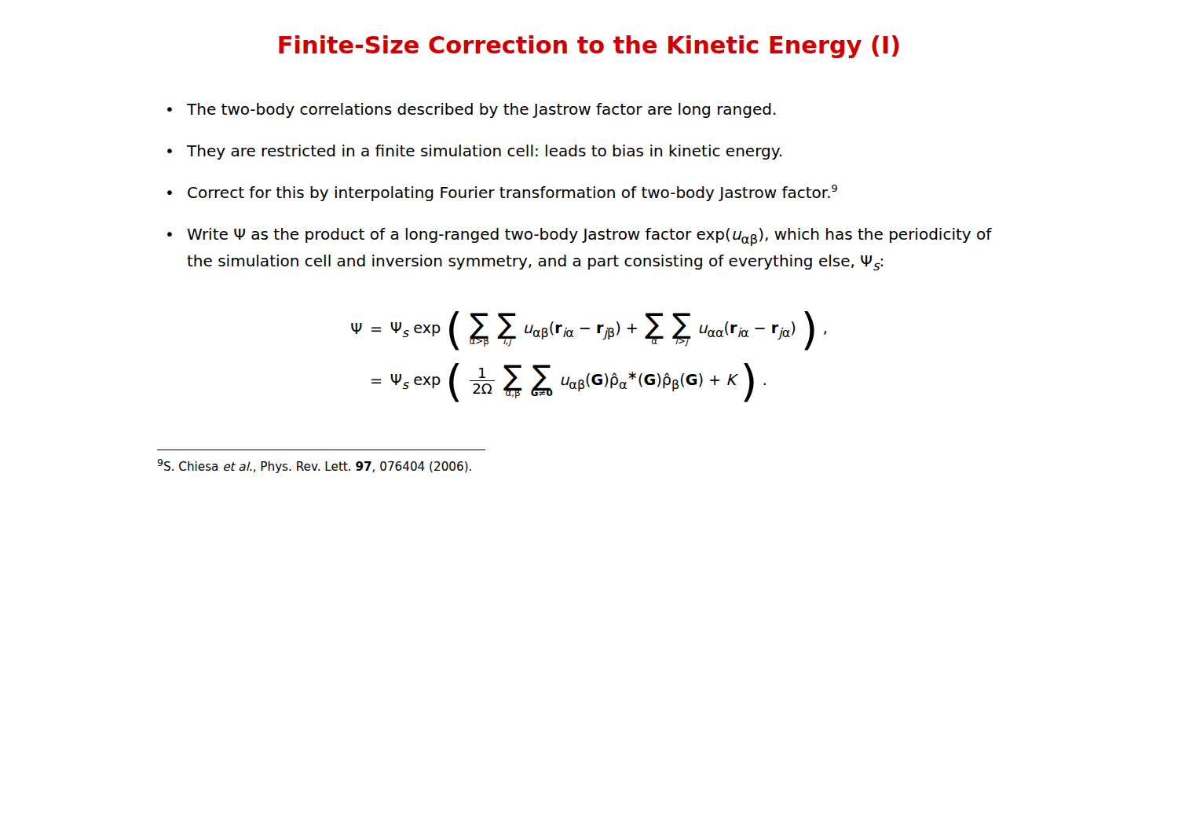Finite-Size Correction to the Kinetic Energy (I)
The two-body correlations described by the Jastrow factor are long ranged.
They are restricted in a finite simulation cell: leads to bias in kinetic energy.
Correct for this by interpolating Fourier transformation of two-body Jastrow factor.9
Write Ψ as the product of a long-ranged two-body Jastrow factor exp(uαβ), which has the periodicity of the simulation cell and inversion symmetry, and a part consisting of everything else, Ψs:
| Ψ | = | Ψ s exp ( ∑ α>β ∑ i , j u αβ ( r i α − r j β ) + ∑ α ∑ i > j u αα ( r i α − r j α ) ) , |
| | = | Ψ s exp ( 1 2Ω ∑ α,β ∑ G ≠ 0 u αβ ( G )ρ̂ α ∗ ( G )ρ̂ β ( G ) + K ) . |
9S. Chiesa et al., Phys. Rev. Lett. 97, 076404 (2006).